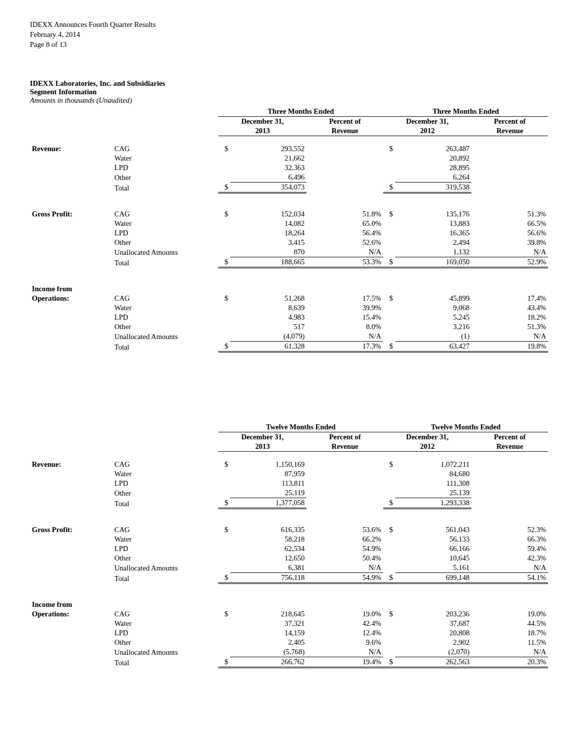IDEXX Announces Fourth Quarter Results
February 4, 2014
Page 8 of 13
IDEXX Laboratories, Inc. and Subsidiaries
Segment Information
Amounts in thousands (Unaudited)
| | | Three Months Ended | Three Months Ended |
| | | December 31, | Percent of | December 31, | Percent of |
| | | 2013 | Revenue | 2012 | Revenue |
| Revenue: | CAG | $ | 293,552 | | $ | 263,487 | |
| | Water | | 21,662 | | | 20,892 | |
| | LPD | | 32,363 | | | 28,895 | |
| | Other | | 6,496 | | | 6,264 | |
| | Total | $ | 354,073 | | $ | 319,538 | |
| Gross Profit: | CAG | $ | 152,034 | 51.8% | $ | 135,176 | 51.3% |
| | Water | | 14,082 | 65.0% | | 13,883 | 66.5% |
| | LPD | | 18,264 | 56.4% | | 16,365 | 56.6% |
| | Other | | 3,415 | 52.6% | | 2,494 | 39.8% |
| | Unallocated Amounts | | 870 | N/A | | 1,132 | N/A |
| | Total | $ | 188,665 | 53.3% | $ | 169,050 | 52.9% |
| Income from | | |
| Operations: | CAG | $ | 51,268 | 17.5% | $ | 45,899 | 17.4% |
| | Water | | 8,639 | 39.9% | | 9,068 | 43.4% |
| | LPD | | 4,983 | 15.4% | | 5,245 | 18.2% |
| | Other | | 517 | 8.0% | | 3,216 | 51.3% |
| | Unallocated Amounts | | (4,079) | N/A | | (1) | N/A |
| | Total | $ | 61,328 | 17.3% | $ | 63,427 | 19.8% |
| | | Twelve Months Ended | Twelve Months Ended |
| | | December 31, | Percent of | December 31, | Percent of |
| | | 2013 | Revenue | 2012 | Revenue |
| Revenue: | CAG | $ | 1,150,169 | | $ | 1,072,211 | |
| | Water | | 87,959 | | | 84,680 | |
| | LPD | | 113,811 | | | 111,308 | |
| | Other | | 25,119 | | | 25,139 | |
| | Total | $ | 1,377,058 | | $ | 1,293,338 | |
| Gross Profit: | CAG | $ | 616,335 | 53.6% | $ | 561,043 | 52.3% |
| | Water | | 58,218 | 66.2% | | 56,133 | 66.3% |
| | LPD | | 62,534 | 54.9% | | 66,166 | 59.4% |
| | Other | | 12,650 | 50.4% | | 10,645 | 42.3% |
| | Unallocated Amounts | | 6,381 | N/A | | 5,161 | N/A |
| | Total | $ | 756,118 | 54.9% | $ | 699,148 | 54.1% |
| Income from | | |
| Operations: | CAG | $ | 218,645 | 19.0% | $ | 203,236 | 19.0% |
| | Water | | 37,321 | 42.4% | | 37,687 | 44.5% |
| | LPD | | 14,159 | 12.4% | | 20,808 | 18.7% |
| | Other | | 2,405 | 9.6% | | 2,902 | 11.5% |
| | Unallocated Amounts | | (5,768) | N/A | | (2,070) | N/A |
| | Total | $ | 266,762 | 19.4% | $ | 262,563 | 20.3% |